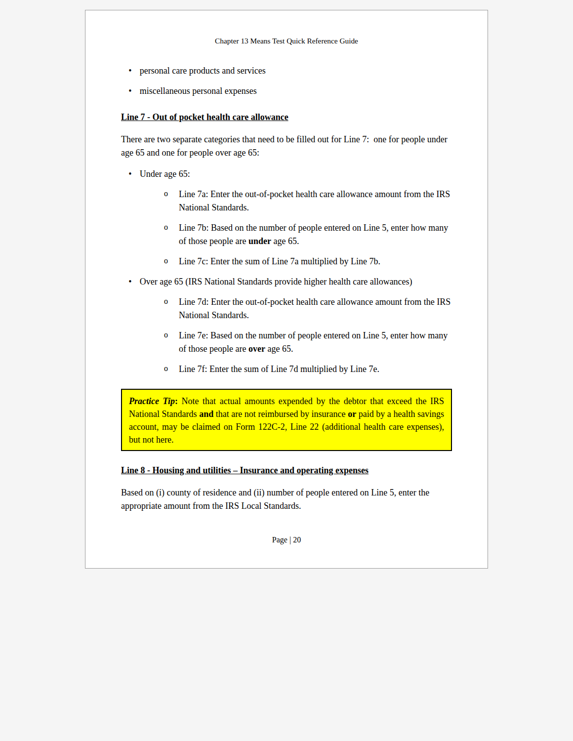Chapter 13 Means Test Quick Reference Guide
personal care products and services
miscellaneous personal expenses
Line 7 - Out of pocket health care allowance
There are two separate categories that need to be filled out for Line 7: one for people under age 65 and one for people over age 65:
Under age 65:
Line 7a: Enter the out-of-pocket health care allowance amount from the IRS National Standards.
Line 7b: Based on the number of people entered on Line 5, enter how many of those people are under age 65.
Line 7c: Enter the sum of Line 7a multiplied by Line 7b.
Over age 65 (IRS National Standards provide higher health care allowances)
Line 7d: Enter the out-of-pocket health care allowance amount from the IRS National Standards.
Line 7e: Based on the number of people entered on Line 5, enter how many of those people are over age 65.
Line 7f: Enter the sum of Line 7d multiplied by Line 7e.
Practice Tip: Note that actual amounts expended by the debtor that exceed the IRS National Standards and that are not reimbursed by insurance or paid by a health savings account, may be claimed on Form 122C-2, Line 22 (additional health care expenses), but not here.
Line 8 - Housing and utilities – Insurance and operating expenses
Based on (i) county of residence and (ii) number of people entered on Line 5, enter the appropriate amount from the IRS Local Standards.
Page | 20